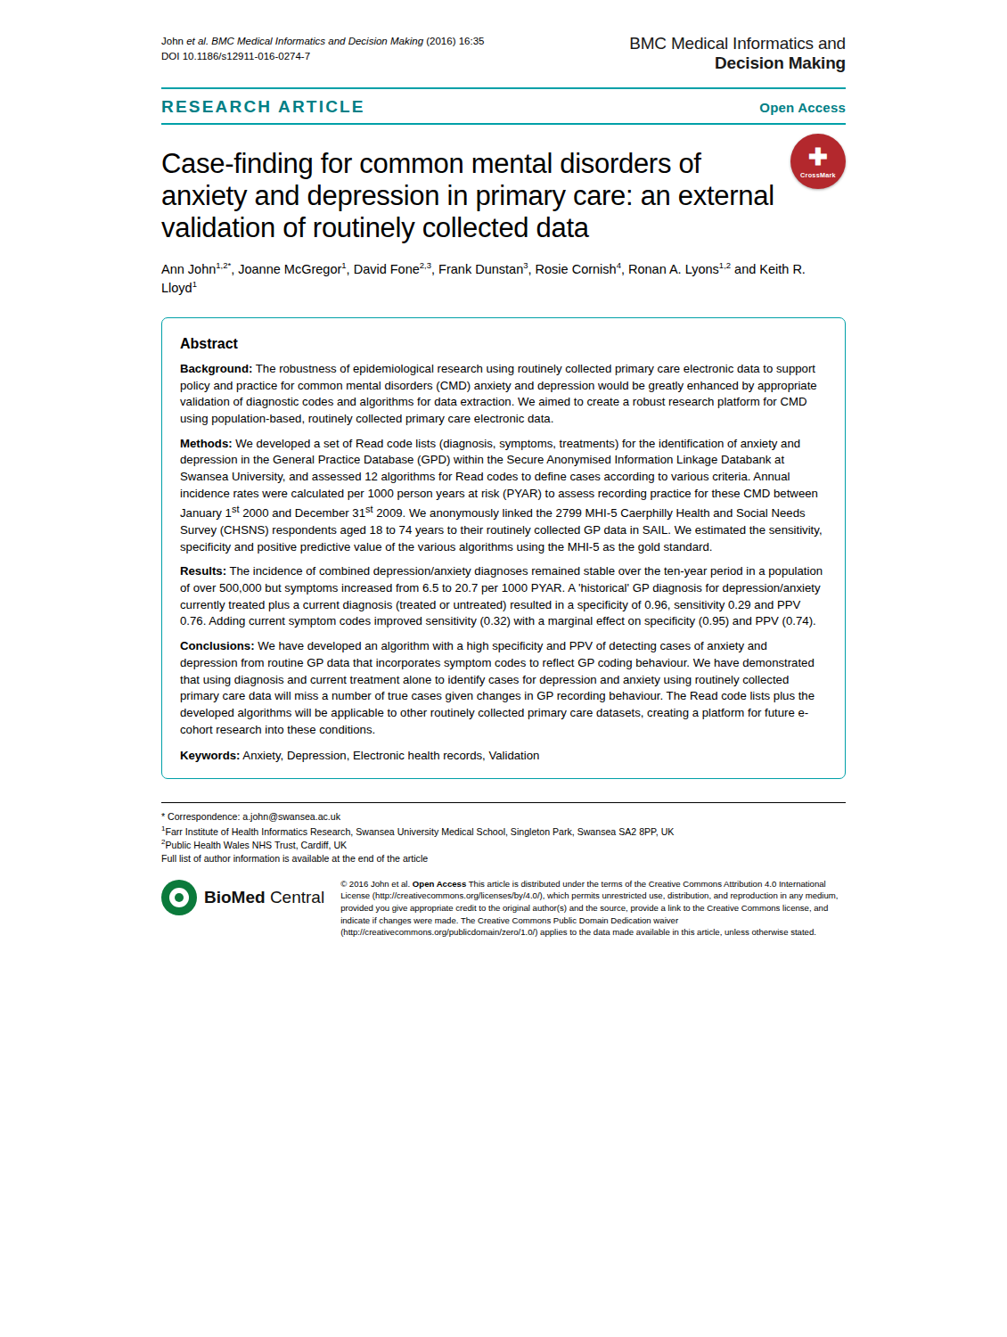John et al. BMC Medical Informatics and Decision Making (2016) 16:35
DOI 10.1186/s12911-016-0274-7
BMC Medical Informatics and Decision Making
Research Article
Open Access
✚
CrossMark
Case-finding for common mental disorders of anxiety and depression in primary care: an external validation of routinely collected data
Ann John1,2*, Joanne McGregor1, David Fone2,3, Frank Dunstan3, Rosie Cornish4, Ronan A. Lyons1,2 and Keith R. Lloyd1
Abstract
Background: The robustness of epidemiological research using routinely collected primary care electronic data to support policy and practice for common mental disorders (CMD) anxiety and depression would be greatly enhanced by appropriate validation of diagnostic codes and algorithms for data extraction. We aimed to create a robust research platform for CMD using population-based, routinely collected primary care electronic data.
Methods: We developed a set of Read code lists (diagnosis, symptoms, treatments) for the identification of anxiety and depression in the General Practice Database (GPD) within the Secure Anonymised Information Linkage Databank at Swansea University, and assessed 12 algorithms for Read codes to define cases according to various criteria. Annual incidence rates were calculated per 1000 person years at risk (PYAR) to assess recording practice for these CMD between January 1st 2000 and December 31st 2009. We anonymously linked the 2799 MHI-5 Caerphilly Health and Social Needs Survey (CHSNS) respondents aged 18 to 74 years to their routinely collected GP data in SAIL. We estimated the sensitivity, specificity and positive predictive value of the various algorithms using the MHI-5 as the gold standard.
Results: The incidence of combined depression/anxiety diagnoses remained stable over the ten-year period in a population of over 500,000 but symptoms increased from 6.5 to 20.7 per 1000 PYAR. A 'historical' GP diagnosis for depression/anxiety currently treated plus a current diagnosis (treated or untreated) resulted in a specificity of 0.96, sensitivity 0.29 and PPV 0.76. Adding current symptom codes improved sensitivity (0.32) with a marginal effect on specificity (0.95) and PPV (0.74).
Conclusions: We have developed an algorithm with a high specificity and PPV of detecting cases of anxiety and depression from routine GP data that incorporates symptom codes to reflect GP coding behaviour. We have demonstrated that using diagnosis and current treatment alone to identify cases for depression and anxiety using routinely collected primary care data will miss a number of true cases given changes in GP recording behaviour. The Read code lists plus the developed algorithms will be applicable to other routinely collected primary care datasets, creating a platform for future e-cohort research into these conditions.
Keywords: Anxiety, Depression, Electronic health records, Validation
* Correspondence: a.john@swansea.ac.uk
1Farr Institute of Health Informatics Research, Swansea University Medical School, Singleton Park, Swansea SA2 8PP, UK
2Public Health Wales NHS Trust, Cardiff, UK
Full list of author information is available at the end of the article
BioMed Central
© 2016 John et al. Open Access This article is distributed under the terms of the Creative Commons Attribution 4.0 International License (http://creativecommons.org/licenses/by/4.0/), which permits unrestricted use, distribution, and reproduction in any medium, provided you give appropriate credit to the original author(s) and the source, provide a link to the Creative Commons license, and indicate if changes were made. The Creative Commons Public Domain Dedication waiver (http://creativecommons.org/publicdomain/zero/1.0/) applies to the data made available in this article, unless otherwise stated.